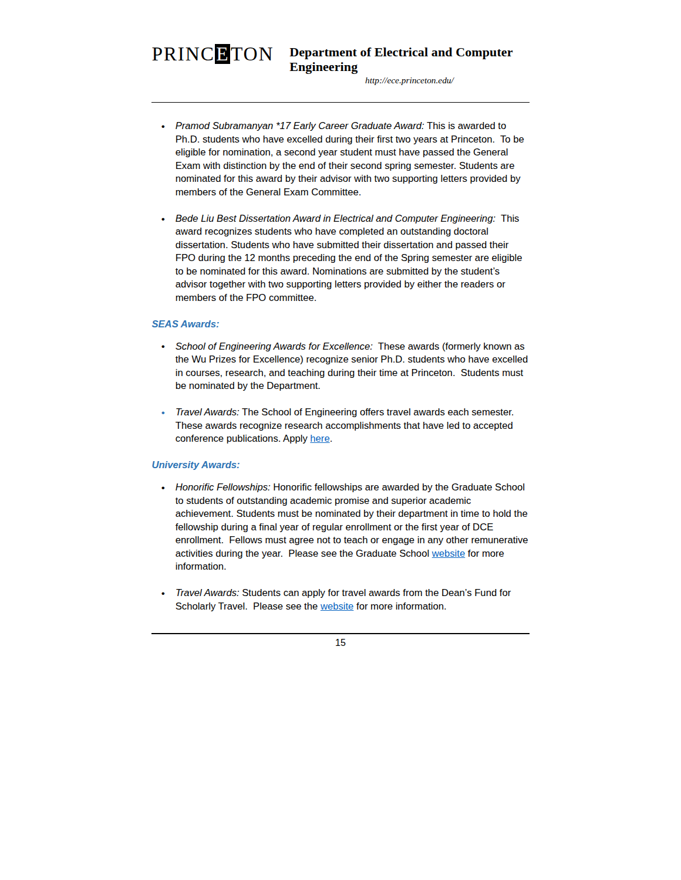PRINCETON
Department of Electrical and Computer Engineering
http://ece.princeton.edu/
Pramod Subramanyan *17 Early Career Graduate Award: This is awarded to Ph.D. students who have excelled during their first two years at Princeton. To be eligible for nomination, a second year student must have passed the General Exam with distinction by the end of their second spring semester. Students are nominated for this award by their advisor with two supporting letters provided by members of the General Exam Committee.
Bede Liu Best Dissertation Award in Electrical and Computer Engineering: This award recognizes students who have completed an outstanding doctoral dissertation. Students who have submitted their dissertation and passed their FPO during the 12 months preceding the end of the Spring semester are eligible to be nominated for this award. Nominations are submitted by the student’s advisor together with two supporting letters provided by either the readers or members of the FPO committee.
SEAS Awards:
School of Engineering Awards for Excellence: These awards (formerly known as the Wu Prizes for Excellence) recognize senior Ph.D. students who have excelled in courses, research, and teaching during their time at Princeton. Students must be nominated by the Department.
Travel Awards: The School of Engineering offers travel awards each semester. These awards recognize research accomplishments that have led to accepted conference publications. Apply here.
University Awards:
Honorific Fellowships: Honorific fellowships are awarded by the Graduate School to students of outstanding academic promise and superior academic achievement. Students must be nominated by their department in time to hold the fellowship during a final year of regular enrollment or the first year of DCE enrollment. Fellows must agree not to teach or engage in any other remunerative activities during the year. Please see the Graduate School website for more information.
Travel Awards: Students can apply for travel awards from the Dean’s Fund for Scholarly Travel. Please see the website for more information.
15